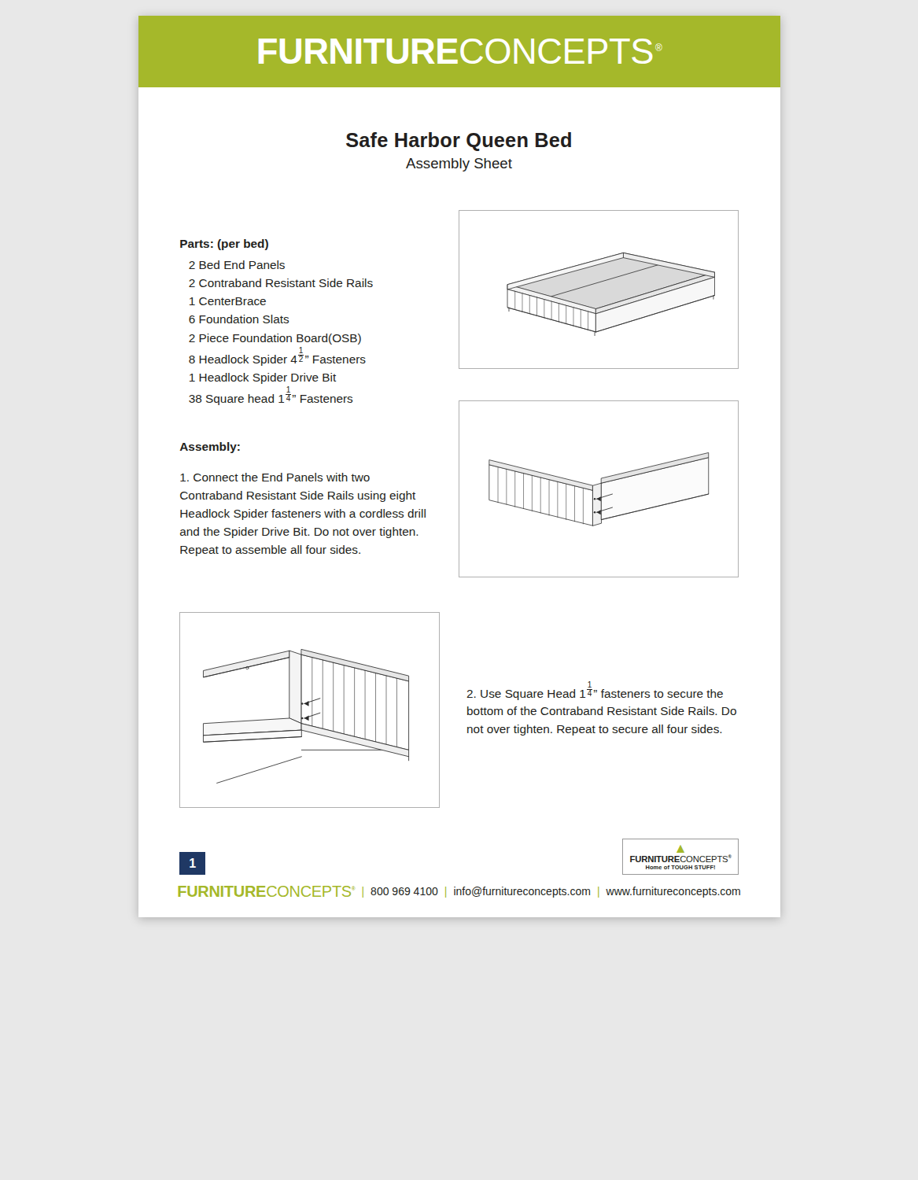FURNITURECONCEPTS®
Safe Harbor Queen Bed
Assembly Sheet
Parts: (per bed)
2 Bed End Panels
2 Contraband Resistant Side Rails
1 CenterBrace
6 Foundation Slats
2 Piece Foundation Board(OSB)
8 Headlock Spider 412” Fasteners
1 Headlock Spider Drive Bit
38 Square head 114” Fasteners
Assembly:
1. Connect the End Panels with two Contraband Resistant Side Rails using eight Headlock Spider fasteners with a cordless drill and the Spider Drive Bit. Do not over tighten. Repeat to assemble all four sides.
2. Use Square Head 114” fasteners to secure the bottom of the Contraband Resistant Side Rails. Do not over tighten. Repeat to secure all four sides.
1
▲
FURNITURECONCEPTS®
Home of TOUGH STUFF!
FURNITURECONCEPTS® | 800 969 4100 | info@furnitureconcepts.com | www.furnitureconcepts.com